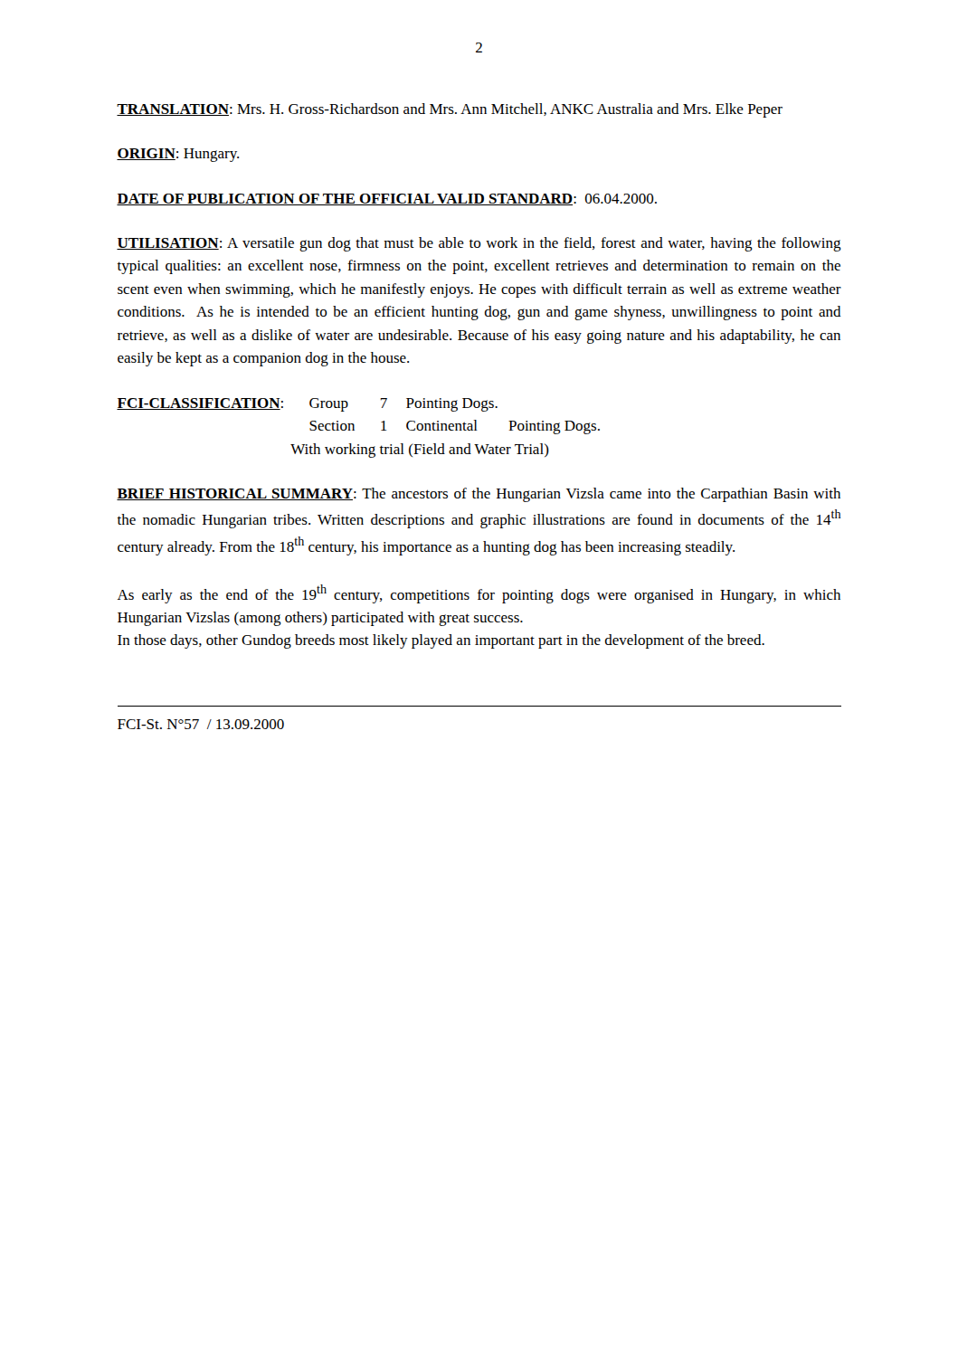2
TRANSLATION: Mrs. H. Gross-Richardson and Mrs. Ann Mitchell, ANKC Australia and Mrs. Elke Peper
ORIGIN: Hungary.
DATE OF PUBLICATION OF THE OFFICIAL VALID STANDARD: 06.04.2000.
UTILISATION: A versatile gun dog that must be able to work in the field, forest and water, having the following typical qualities: an excellent nose, firmness on the point, excellent retrieves and determination to remain on the scent even when swimming, which he manifestly enjoys. He copes with difficult terrain as well as extreme weather conditions. As he is intended to be an efficient hunting dog, gun and game shyness, unwillingness to point and retrieve, as well as a dislike of water are undesirable. Because of his easy going nature and his adaptability, he can easily be kept as a companion dog in the house.
| FCI-CLASSIFICATION : | Group | 7 | Pointing Dogs. |
| | Section | 1 | Continental Pointing Dogs. |
| | With working trial (Field and Water Trial) |
BRIEF HISTORICAL SUMMARY: The ancestors of the Hungarian Vizsla came into the Carpathian Basin with the nomadic Hungarian tribes. Written descriptions and graphic illustrations are found in documents of the 14th century already. From the 18th century, his importance as a hunting dog has been increasing steadily.
As early as the end of the 19th century, competitions for pointing dogs were organised in Hungary, in which Hungarian Vizslas (among others) participated with great success.
In those days, other Gundog breeds most likely played an important part in the development of the breed.
FCI-St. N°57 / 13.09.2000